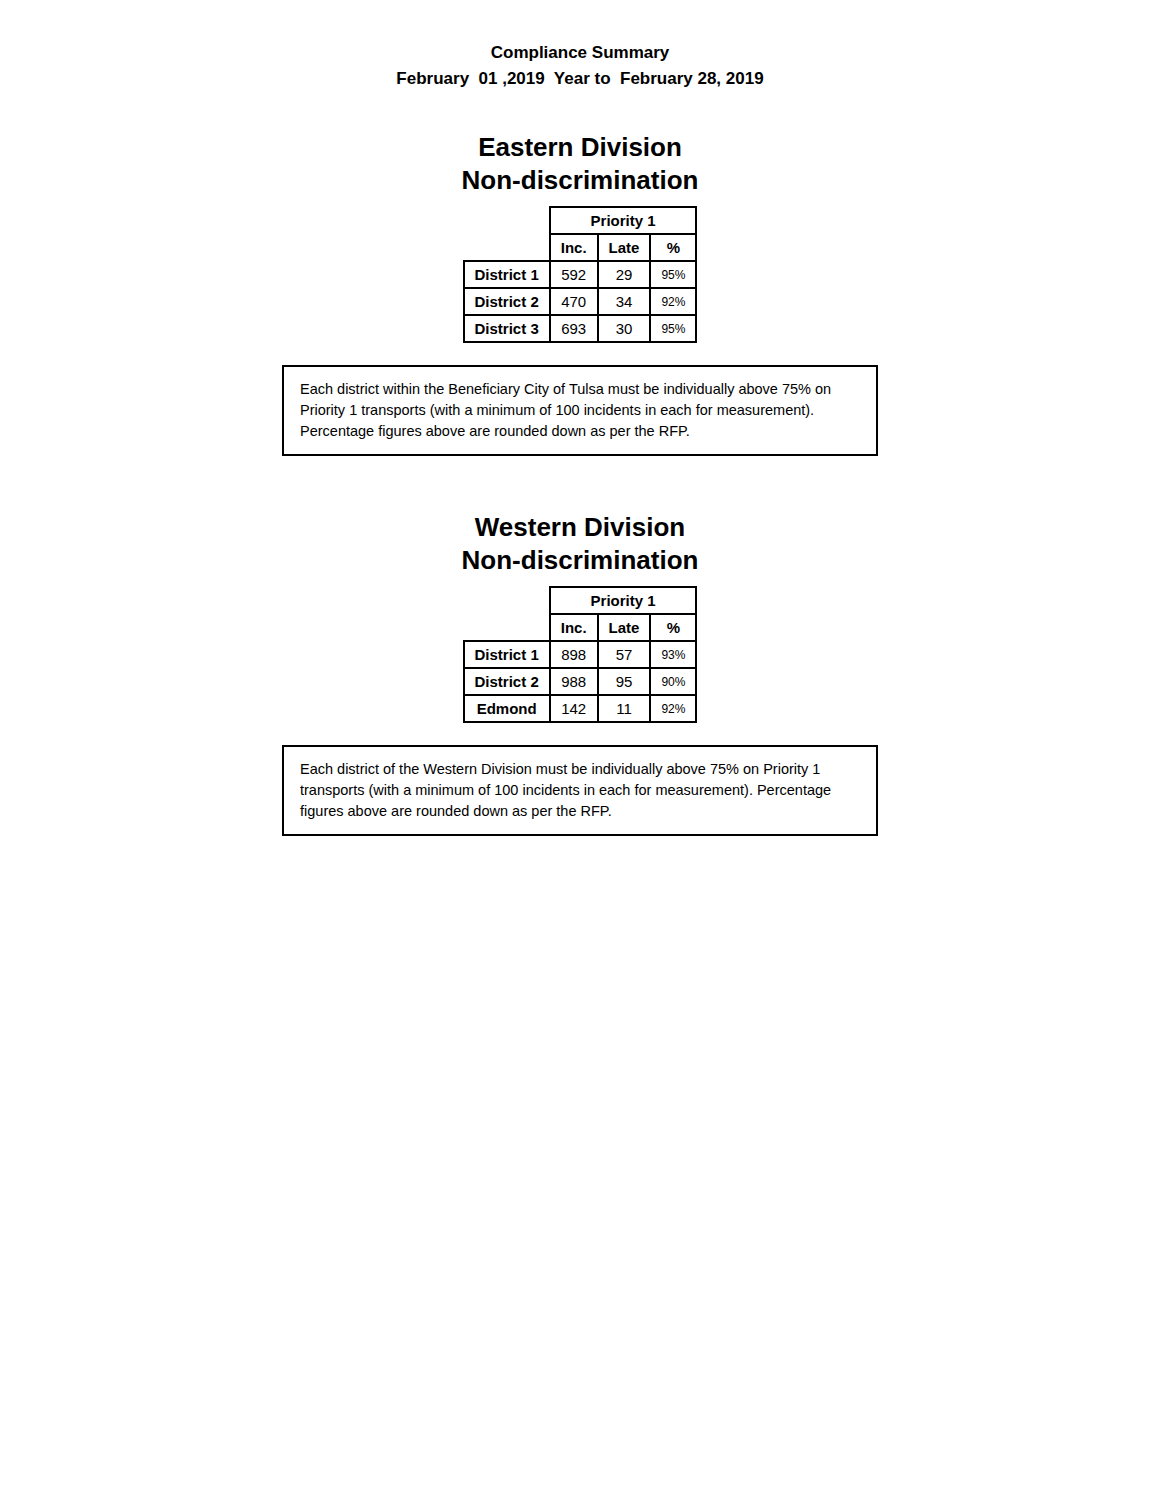Compliance Summary
February 01 ,2019 Year to February 28, 2019
Eastern Division
Non-discrimination
| | Priority 1 |
| | Inc. | Late | % |
| District 1 | 592 | 29 | 95% |
| District 2 | 470 | 34 | 92% |
| District 3 | 693 | 30 | 95% |
Each district within the Beneficiary City of Tulsa must be individually above 75% on Priority 1 transports (with a minimum of 100 incidents in each for measurement). Percentage figures above are rounded down as per the RFP.
Western Division
Non-discrimination
| | Priority 1 |
| | Inc. | Late | % |
| District 1 | 898 | 57 | 93% |
| District 2 | 988 | 95 | 90% |
| Edmond | 142 | 11 | 92% |
Each district of the Western Division must be individually above 75% on Priority 1 transports (with a minimum of 100 incidents in each for measurement). Percentage figures above are rounded down as per the RFP.